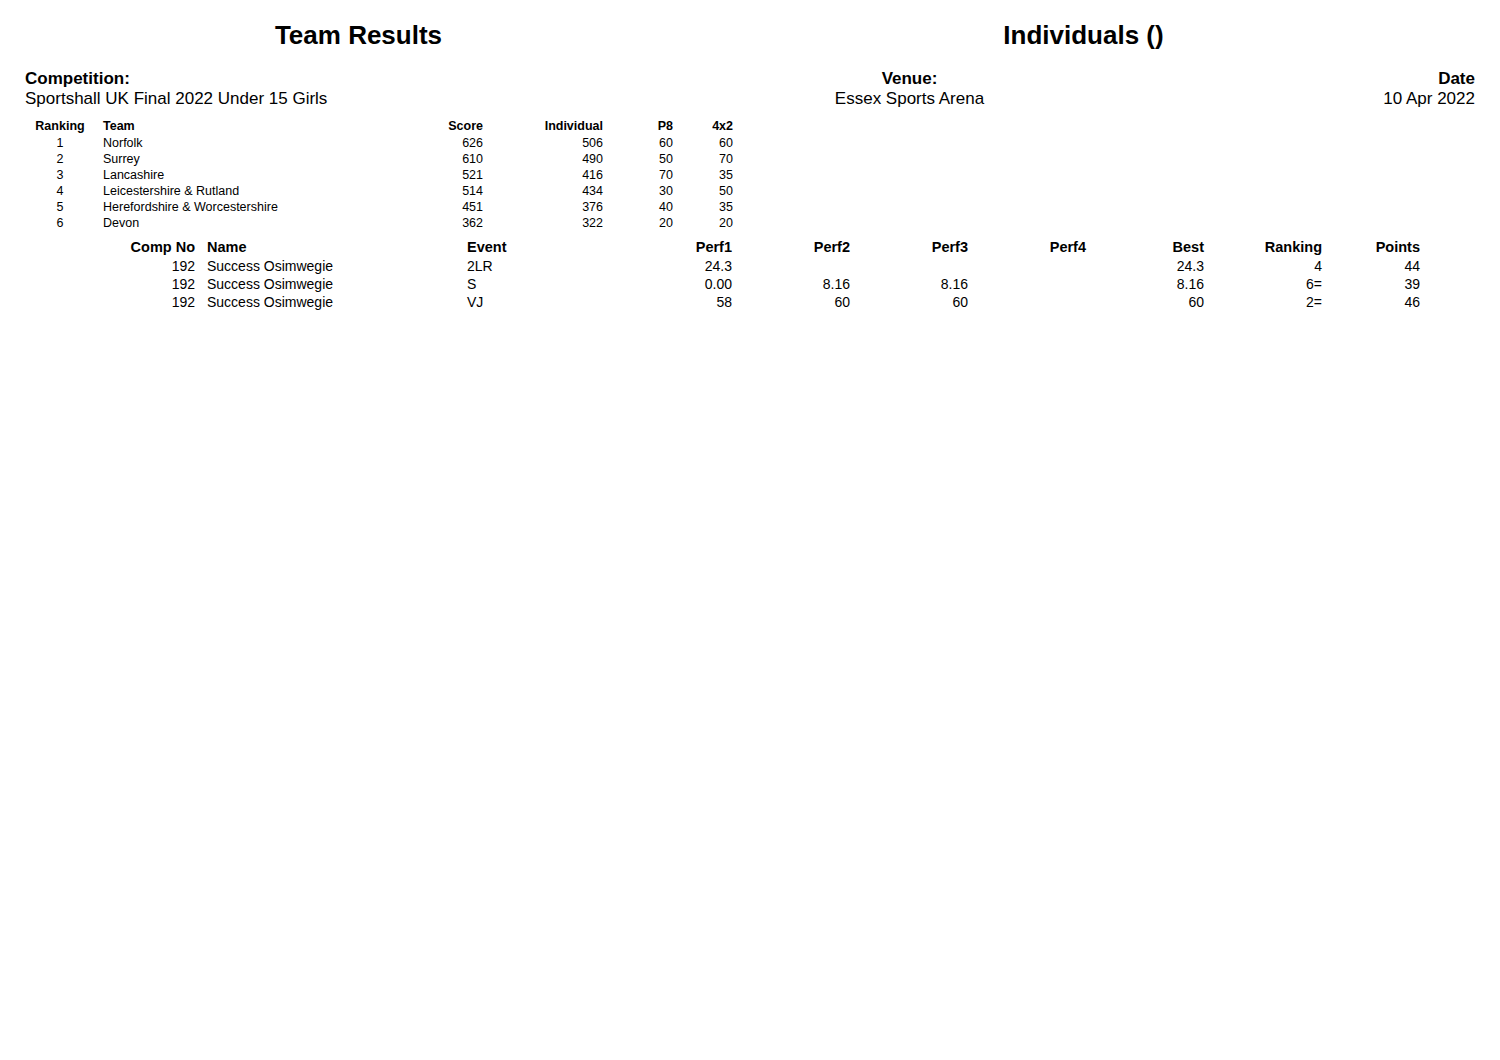Team Results
Individuals ()
Competition:
Sportshall UK Final 2022 Under 15 Girls
Venue:
Essex Sports Arena
Date
10 Apr 2022
| Ranking | Team | Score | Individual | P8 | 4x2 |
| --- | --- | --- | --- | --- | --- |
| 1 | Norfolk | 626 | 506 | 60 | 60 |
| 2 | Surrey | 610 | 490 | 50 | 70 |
| 3 | Lancashire | 521 | 416 | 70 | 35 |
| 4 | Leicestershire & Rutland | 514 | 434 | 30 | 50 |
| 5 | Herefordshire & Worcestershire | 451 | 376 | 40 | 35 |
| 6 | Devon | 362 | 322 | 20 | 20 |
| Comp No | Name | Event | Perf1 | Perf2 | Perf3 | Perf4 | Best | Ranking | Points |
| --- | --- | --- | --- | --- | --- | --- | --- | --- | --- |
| 192 | Success Osimwegie | 2LR | 24.3 | | | | 24.3 | 4 | 44 |
| 192 | Success Osimwegie | S | 0.00 | 8.16 | 8.16 | | 8.16 | 6= | 39 |
| 192 | Success Osimwegie | VJ | 58 | 60 | 60 | | 60 | 2= | 46 |